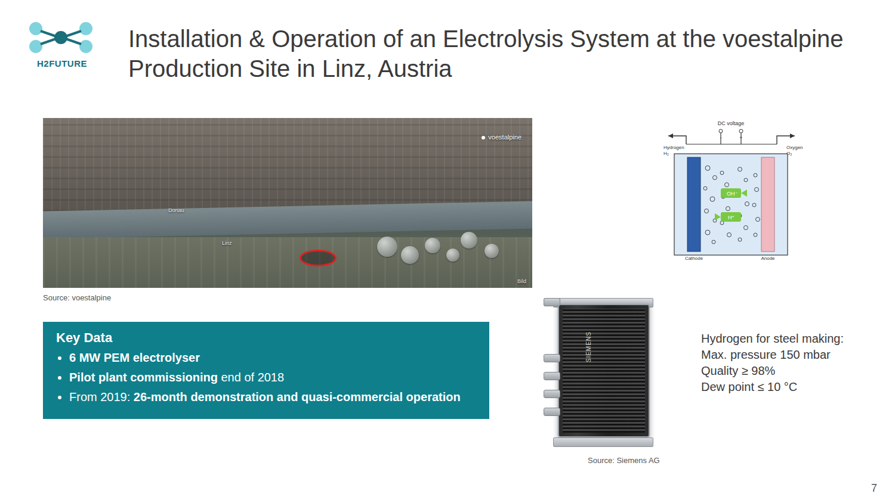H2FUTURE
Installation & Operation of an Electrolysis System at the voestalpine Production Site in Linz, Austria
voestalpine
Donau
Linz
Bild
Source: voestalpine
Key Data
6 MW PEM electrolyser
Pilot plant commissioning end of 2018
From 2019: 26-month demonstration and quasi-commercial operation
DC voltage - + Hydrogen H₂ Oxygen O₂ OH⁻ H⁺ Cathode Anode
SIEMENS
Source: Siemens AG
Hydrogen for steel making:
Max. pressure 150 mbar
Quality ≥ 98%
Dew point ≤ 10 °C
7